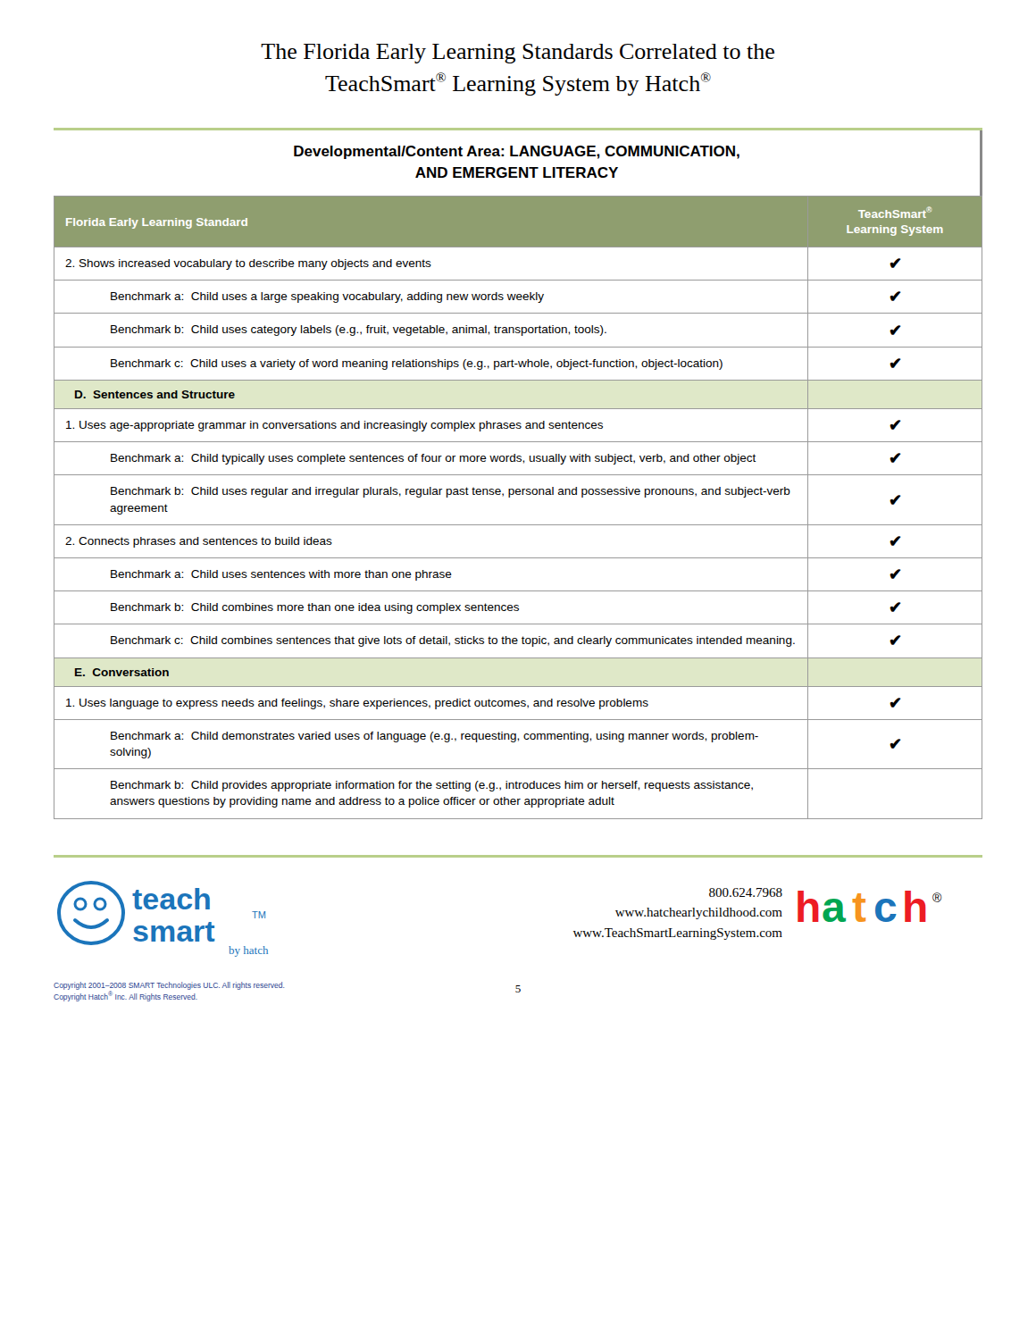The Florida Early Learning Standards Correlated to the
TeachSmart® Learning System by Hatch®
Developmental/Content Area: LANGUAGE, COMMUNICATION,
AND EMERGENT LITERACY
| Florida Early Learning Standard | TeachSmart ® Learning System |
| --- | --- |
| 2. Shows increased vocabulary to describe many objects and events | ✔ |
| Benchmark a: Child uses a large speaking vocabulary, adding new words weekly | ✔ |
| Benchmark b: Child uses category labels (e.g., fruit, vegetable, animal, transportation, tools). | ✔ |
| Benchmark c: Child uses a variety of word meaning relationships (e.g., part-whole, object-function, object-location) | ✔ |
| D. Sentences and Structure | |
| 1. Uses age-appropriate grammar in conversations and increasingly complex phrases and sentences | ✔ |
| Benchmark a: Child typically uses complete sentences of four or more words, usually with subject, verb, and other object | ✔ |
| Benchmark b: Child uses regular and irregular plurals, regular past tense, personal and possessive pronouns, and subject-verb agreement | ✔ |
| 2. Connects phrases and sentences to build ideas | ✔ |
| Benchmark a: Child uses sentences with more than one phrase | ✔ |
| Benchmark b: Child combines more than one idea using complex sentences | ✔ |
| Benchmark c: Child combines sentences that give lots of detail, sticks to the topic, and clearly communicates intended meaning. | ✔ |
| E. Conversation | |
| 1. Uses language to express needs and feelings, share experiences, predict outcomes, and resolve problems | ✔ |
| Benchmark a: Child demonstrates varied uses of language (e.g., requesting, commenting, using manner words, problem-solving) | ✔ |
| Benchmark b: Child provides appropriate information for the setting (e.g., introduces him or herself, requests assistance, answers questions by providing name and address to a police officer or other appropriate adult | |
teach smart TM by hatch
800.624.7968
www.hatchearlychildhood.com
www.TeachSmartLearningSystem.com
h a t c h ®
5 Copyright 2001–2008 SMART Technologies ULC. All rights reserved.
Copyright Hatch® Inc. All Rights Reserved.